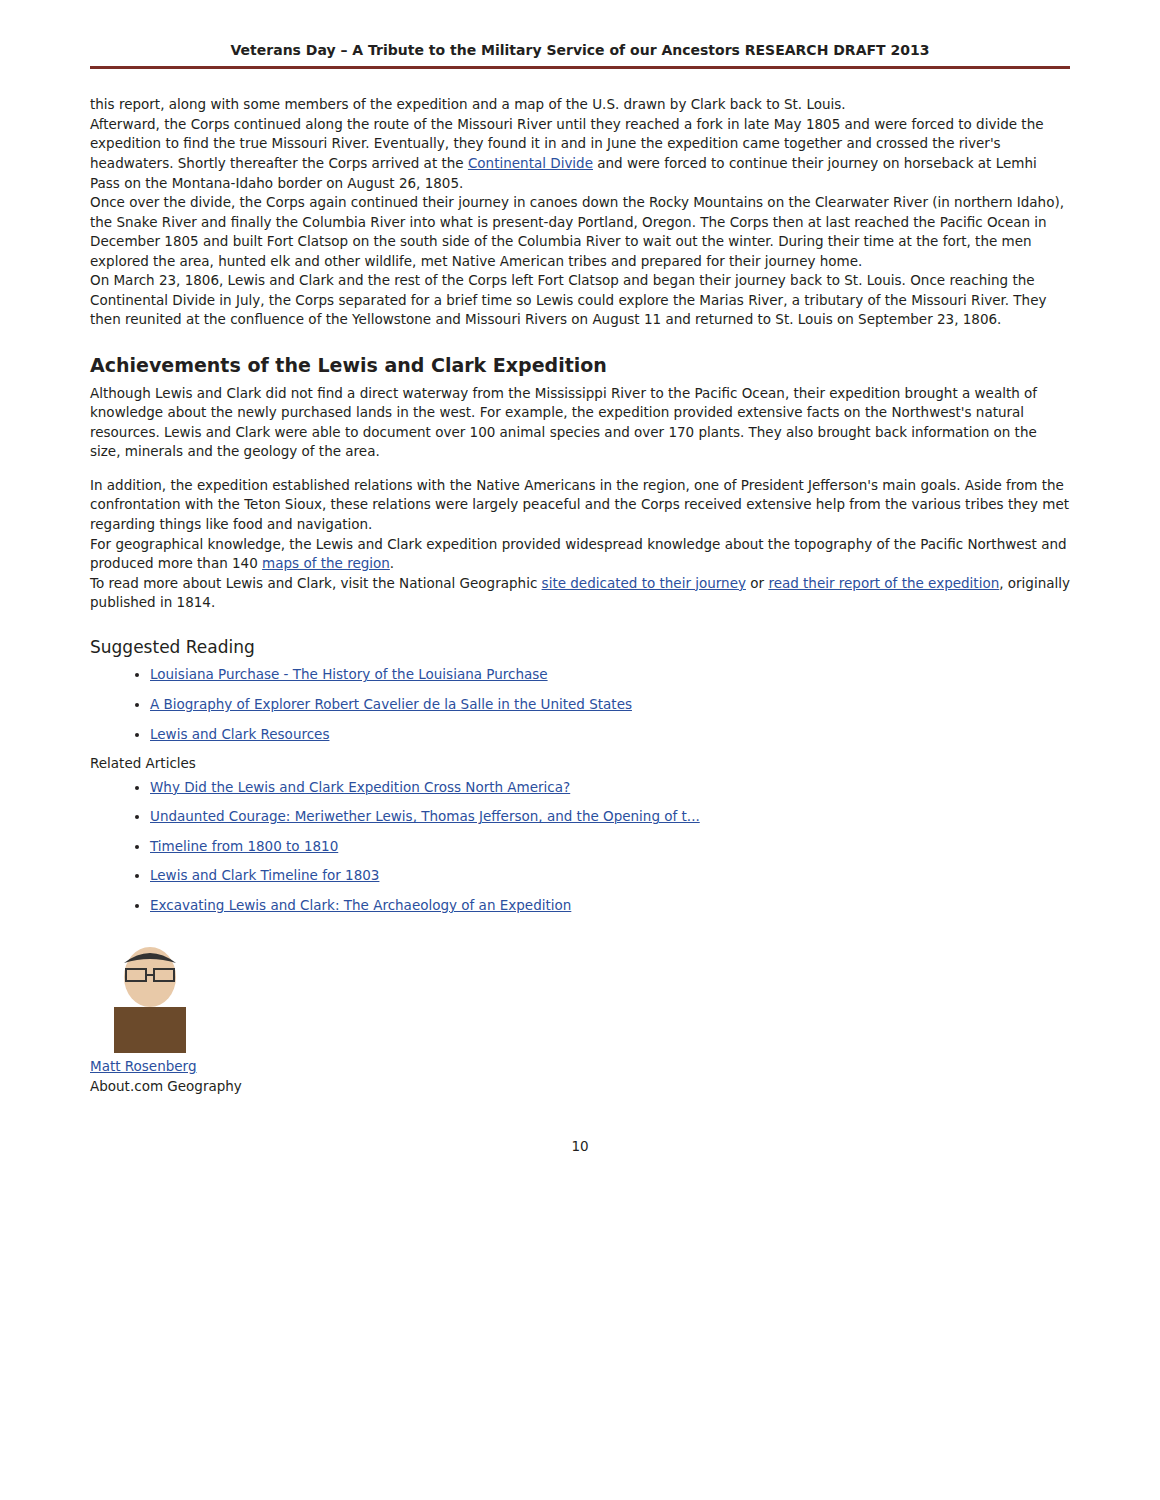Veterans Day – A Tribute to the Military Service of our Ancestors RESEARCH DRAFT 2013
this report, along with some members of the expedition and a map of the U.S. drawn by Clark back to St. Louis.
Afterward, the Corps continued along the route of the Missouri River until they reached a fork in late May 1805 and were forced to divide the expedition to find the true Missouri River. Eventually, they found it in and in June the expedition came together and crossed the river's headwaters. Shortly thereafter the Corps arrived at the Continental Divide and were forced to continue their journey on horseback at Lemhi Pass on the Montana-Idaho border on August 26, 1805.
Once over the divide, the Corps again continued their journey in canoes down the Rocky Mountains on the Clearwater River (in northern Idaho), the Snake River and finally the Columbia River into what is present-day Portland, Oregon. The Corps then at last reached the Pacific Ocean in December 1805 and built Fort Clatsop on the south side of the Columbia River to wait out the winter. During their time at the fort, the men explored the area, hunted elk and other wildlife, met Native American tribes and prepared for their journey home.
On March 23, 1806, Lewis and Clark and the rest of the Corps left Fort Clatsop and began their journey back to St. Louis. Once reaching the Continental Divide in July, the Corps separated for a brief time so Lewis could explore the Marias River, a tributary of the Missouri River. They then reunited at the confluence of the Yellowstone and Missouri Rivers on August 11 and returned to St. Louis on September 23, 1806.
Achievements of the Lewis and Clark Expedition
Although Lewis and Clark did not find a direct waterway from the Mississippi River to the Pacific Ocean, their expedition brought a wealth of knowledge about the newly purchased lands in the west. For example, the expedition provided extensive facts on the Northwest's natural resources. Lewis and Clark were able to document over 100 animal species and over 170 plants. They also brought back information on the size, minerals and the geology of the area.
In addition, the expedition established relations with the Native Americans in the region, one of President Jefferson's main goals. Aside from the confrontation with the Teton Sioux, these relations were largely peaceful and the Corps received extensive help from the various tribes they met regarding things like food and navigation.
For geographical knowledge, the Lewis and Clark expedition provided widespread knowledge about the topography of the Pacific Northwest and produced more than 140 maps of the region.
To read more about Lewis and Clark, visit the National Geographic site dedicated to their journey or read their report of the expedition, originally published in 1814.
Suggested Reading
Louisiana Purchase - The History of the Louisiana Purchase
A Biography of Explorer Robert Cavelier de la Salle in the United States
Lewis and Clark Resources
Related Articles
Why Did the Lewis and Clark Expedition Cross North America?
Undaunted Courage: Meriwether Lewis, Thomas Jefferson, and the Opening of t...
Timeline from 1800 to 1810
Lewis and Clark Timeline for 1803
Excavating Lewis and Clark: The Archaeology of an Expedition
Matt Rosenberg
About.com Geography
10